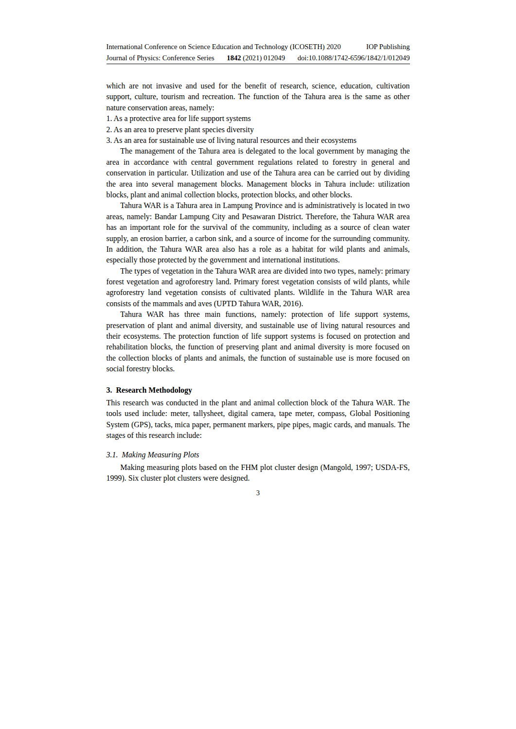International Conference on Science Education and Technology (ICOSETH) 2020 IOP Publishing
Journal of Physics: Conference Series 1842 (2021) 012049 doi:10.1088/1742-6596/1842/1/012049
which are not invasive and used for the benefit of research, science, education, cultivation support, culture, tourism and recreation. The function of the Tahura area is the same as other nature conservation areas, namely:
1. As a protective area for life support systems
2. As an area to preserve plant species diversity
3. As an area for sustainable use of living natural resources and their ecosystems
The management of the Tahura area is delegated to the local government by managing the area in accordance with central government regulations related to forestry in general and conservation in particular. Utilization and use of the Tahura area can be carried out by dividing the area into several management blocks. Management blocks in Tahura include: utilization blocks, plant and animal collection blocks, protection blocks, and other blocks.
Tahura WAR is a Tahura area in Lampung Province and is administratively is located in two areas, namely: Bandar Lampung City and Pesawaran District. Therefore, the Tahura WAR area has an important role for the survival of the community, including as a source of clean water supply, an erosion barrier, a carbon sink, and a source of income for the surrounding community. In addition, the Tahura WAR area also has a role as a habitat for wild plants and animals, especially those protected by the government and international institutions.
The types of vegetation in the Tahura WAR area are divided into two types, namely: primary forest vegetation and agroforestry land. Primary forest vegetation consists of wild plants, while agroforestry land vegetation consists of cultivated plants. Wildlife in the Tahura WAR area consists of the mammals and aves (UPTD Tahura WAR, 2016).
Tahura WAR has three main functions, namely: protection of life support systems, preservation of plant and animal diversity, and sustainable use of living natural resources and their ecosystems. The protection function of life support systems is focused on protection and rehabilitation blocks, the function of preserving plant and animal diversity is more focused on the collection blocks of plants and animals, the function of sustainable use is more focused on social forestry blocks.
3. Research Methodology
This research was conducted in the plant and animal collection block of the Tahura WAR. The tools used include: meter, tallysheet, digital camera, tape meter, compass, Global Positioning System (GPS), tacks, mica paper, permanent markers, pipe pipes, magic cards, and manuals. The stages of this research include:
3.1. Making Measuring Plots
Making measuring plots based on the FHM plot cluster design (Mangold, 1997; USDA-FS, 1999). Six cluster plot clusters were designed.
3